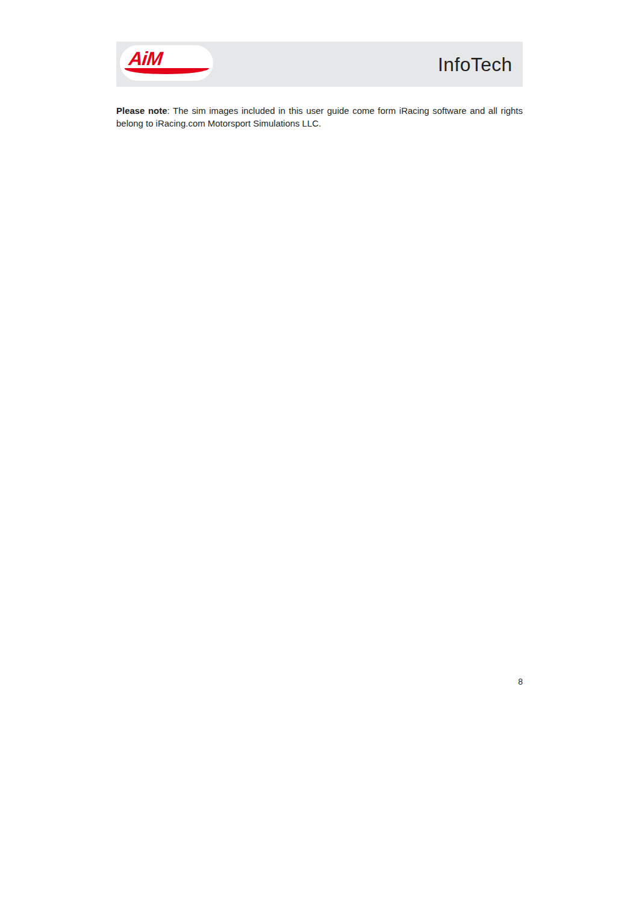AiM
InfoTech
Please note: The sim images included in this user guide come form iRacing software and all rights belong to iRacing.com Motorsport Simulations LLC.
8